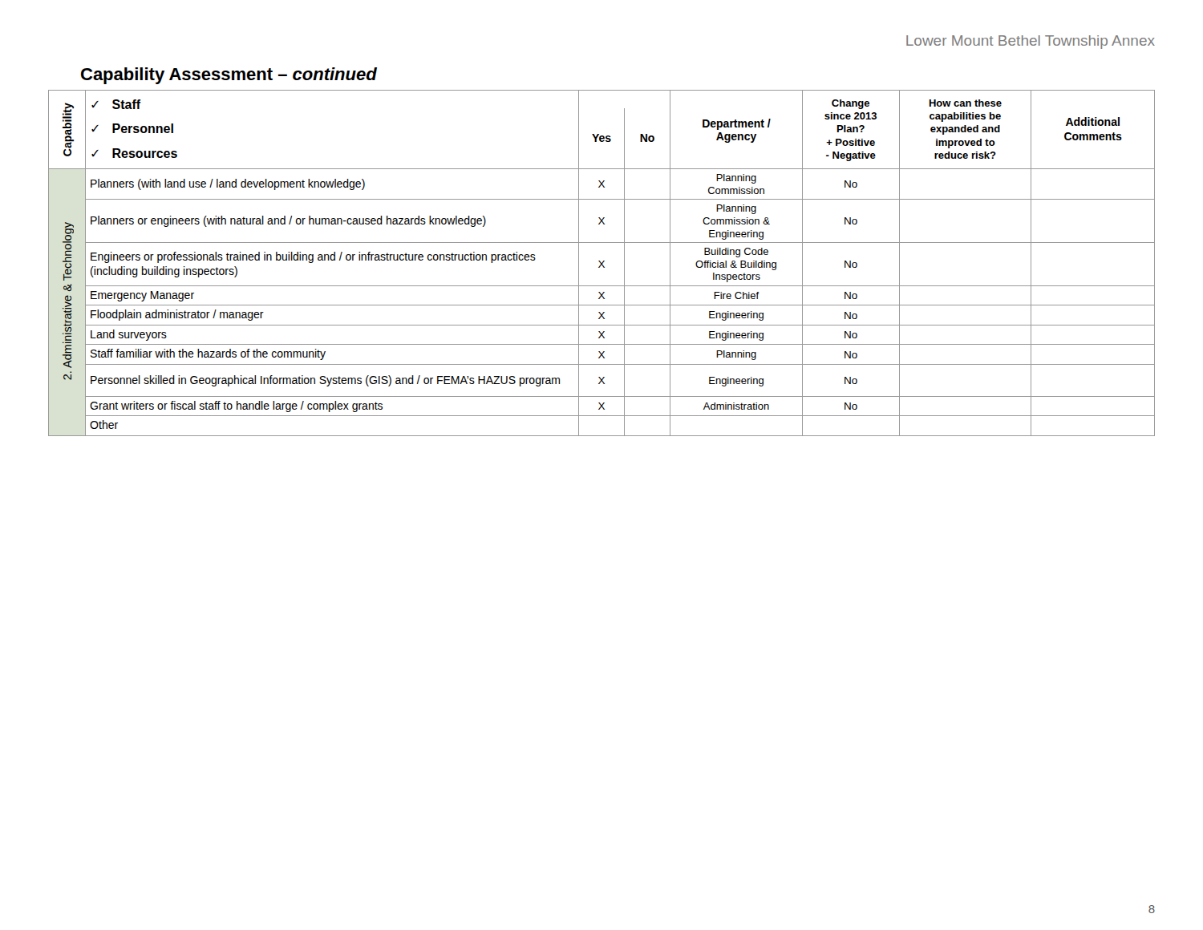Lower Mount Bethel Township Annex
Capability Assessment – continued
| Capability | ✓ Staff ✓ Personnel ✓ Resources | | Department / Agency | Change since 2013 Plan? + Positive - Negative | How can these capabilities be expanded and improved to reduce risk? | Additional Comments |
| --- | --- | --- | --- | --- | --- | --- |
| Yes | No |
| 2. Administrative & Technology | Planners (with land use / land development knowledge) | X | | Planning Commission | No | | |
| Planners or engineers (with natural and / or human-caused hazards knowledge) | X | | Planning Commission & Engineering | No | | |
| Engineers or professionals trained in building and / or infrastructure construction practices (including building inspectors) | X | | Building Code Official & Building Inspectors | No | | |
| Emergency Manager | X | | Fire Chief | No | | |
| Floodplain administrator / manager | X | | Engineering | No | | |
| Land surveyors | X | | Engineering | No | | |
| Staff familiar with the hazards of the community | X | | Planning | No | | |
| Personnel skilled in Geographical Information Systems (GIS) and / or FEMA’s HAZUS program | X | | Engineering | No | | |
| Grant writers or fiscal staff to handle large / complex grants | X | | Administration | No | | |
| Other | | | | | | |
8